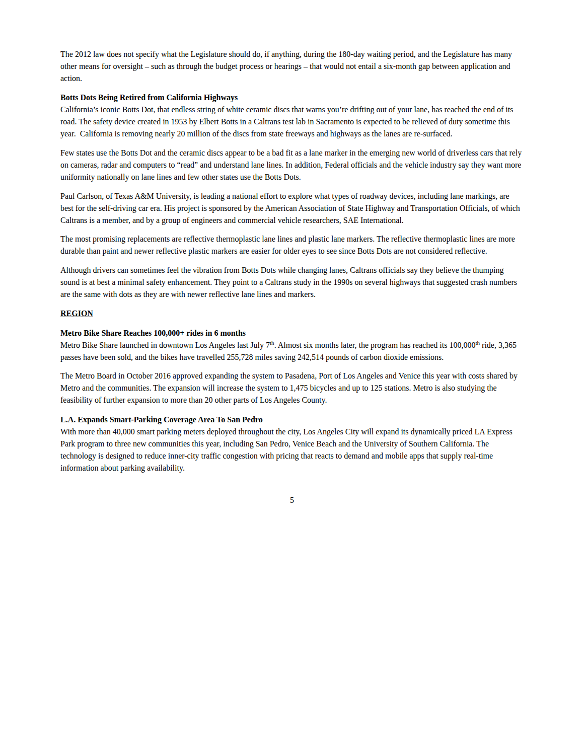The 2012 law does not specify what the Legislature should do, if anything, during the 180-day waiting period, and the Legislature has many other means for oversight – such as through the budget process or hearings – that would not entail a six-month gap between application and action.
Botts Dots Being Retired from California Highways
California’s iconic Botts Dot, that endless string of white ceramic discs that warns you’re drifting out of your lane, has reached the end of its road. The safety device created in 1953 by Elbert Botts in a Caltrans test lab in Sacramento is expected to be relieved of duty sometime this year. California is removing nearly 20 million of the discs from state freeways and highways as the lanes are re-surfaced.
Few states use the Botts Dot and the ceramic discs appear to be a bad fit as a lane marker in the emerging new world of driverless cars that rely on cameras, radar and computers to “read” and understand lane lines. In addition, Federal officials and the vehicle industry say they want more uniformity nationally on lane lines and few other states use the Botts Dots.
Paul Carlson, of Texas A&M University, is leading a national effort to explore what types of roadway devices, including lane markings, are best for the self-driving car era. His project is sponsored by the American Association of State Highway and Transportation Officials, of which Caltrans is a member, and by a group of engineers and commercial vehicle researchers, SAE International.
The most promising replacements are reflective thermoplastic lane lines and plastic lane markers. The reflective thermoplastic lines are more durable than paint and newer reflective plastic markers are easier for older eyes to see since Botts Dots are not considered reflective.
Although drivers can sometimes feel the vibration from Botts Dots while changing lanes, Caltrans officials say they believe the thumping sound is at best a minimal safety enhancement. They point to a Caltrans study in the 1990s on several highways that suggested crash numbers are the same with dots as they are with newer reflective lane lines and markers.
REGION
Metro Bike Share Reaches 100,000+ rides in 6 months
Metro Bike Share launched in downtown Los Angeles last July 7th. Almost six months later, the program has reached its 100,000th ride, 3,365 passes have been sold, and the bikes have travelled 255,728 miles saving 242,514 pounds of carbon dioxide emissions.
The Metro Board in October 2016 approved expanding the system to Pasadena, Port of Los Angeles and Venice this year with costs shared by Metro and the communities. The expansion will increase the system to 1,475 bicycles and up to 125 stations. Metro is also studying the feasibility of further expansion to more than 20 other parts of Los Angeles County.
L.A. Expands Smart-Parking Coverage Area To San Pedro
With more than 40,000 smart parking meters deployed throughout the city, Los Angeles City will expand its dynamically priced LA Express Park program to three new communities this year, including San Pedro, Venice Beach and the University of Southern California. The technology is designed to reduce inner-city traffic congestion with pricing that reacts to demand and mobile apps that supply real-time information about parking availability.
5